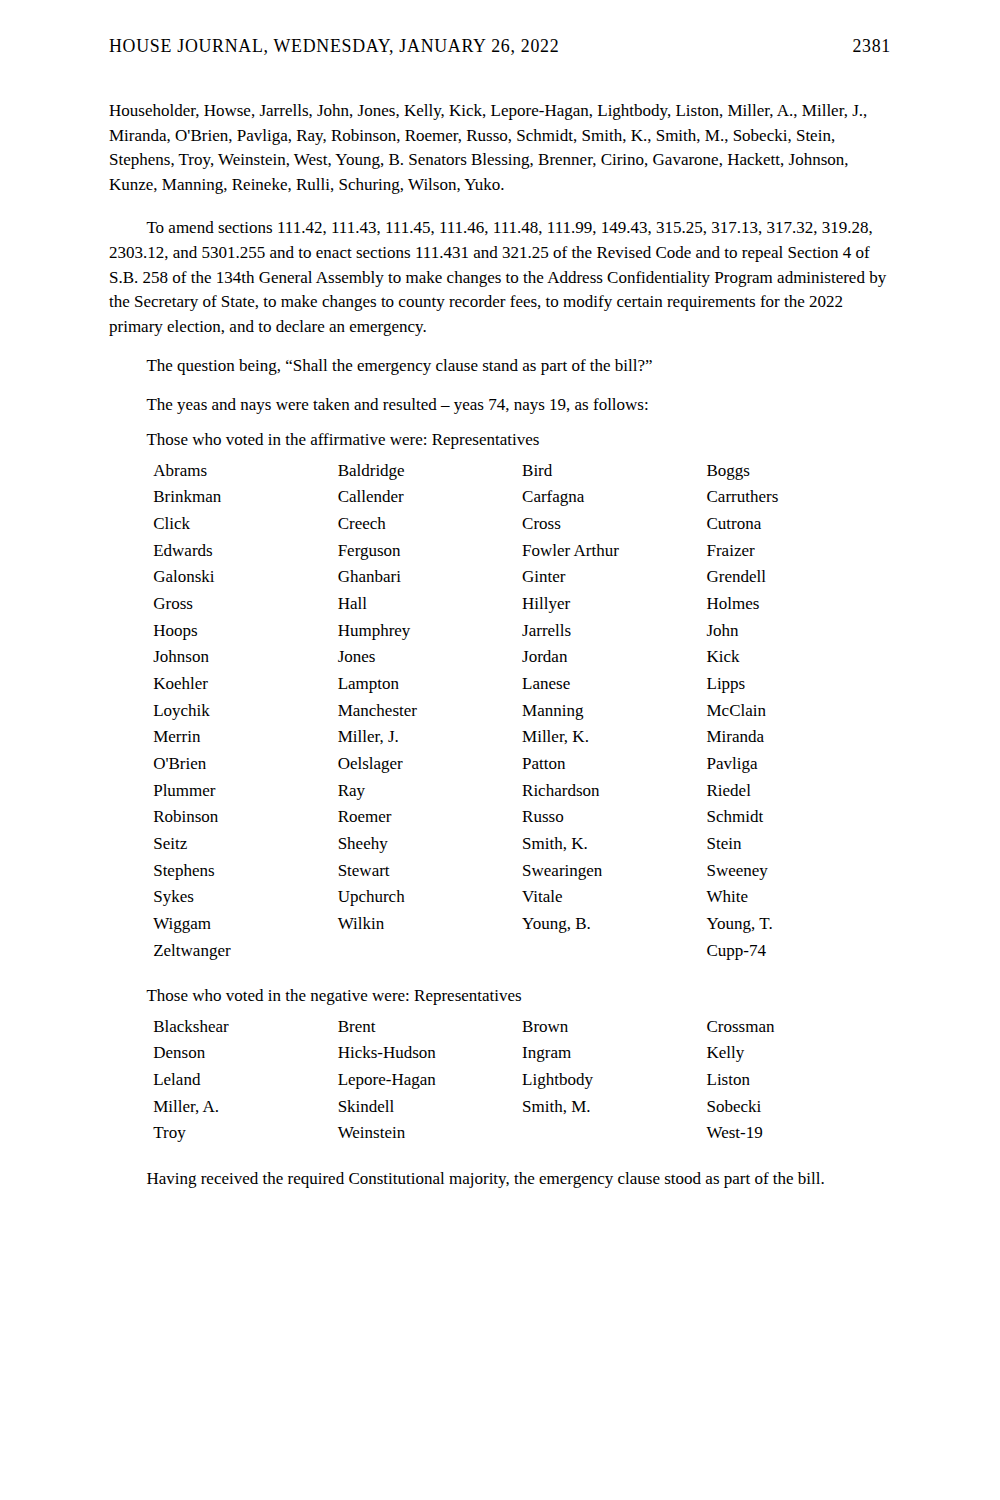HOUSE JOURNAL, WEDNESDAY, JANUARY 26, 2022 2381
Householder, Howse, Jarrells, John, Jones, Kelly, Kick, Lepore-Hagan, Lightbody, Liston, Miller, A., Miller, J., Miranda, O'Brien, Pavliga, Ray, Robinson, Roemer, Russo, Schmidt, Smith, K., Smith, M., Sobecki, Stein, Stephens, Troy, Weinstein, West, Young, B. Senators Blessing, Brenner, Cirino, Gavarone, Hackett, Johnson, Kunze, Manning, Reineke, Rulli, Schuring, Wilson, Yuko.
To amend sections 111.42, 111.43, 111.45, 111.46, 111.48, 111.99, 149.43, 315.25, 317.13, 317.32, 319.28, 2303.12, and 5301.255 and to enact sections 111.431 and 321.25 of the Revised Code and to repeal Section 4 of S.B. 258 of the 134th General Assembly to make changes to the Address Confidentiality Program administered by the Secretary of State, to make changes to county recorder fees, to modify certain requirements for the 2022 primary election, and to declare an emergency.
The question being, “Shall the emergency clause stand as part of the bill?”
The yeas and nays were taken and resulted – yeas 74, nays 19, as follows:
Those who voted in the affirmative were: Representatives
| Abrams | Baldridge | Bird | Boggs |
| Brinkman | Callender | Carfagna | Carruthers |
| Click | Creech | Cross | Cutrona |
| Edwards | Ferguson | Fowler Arthur | Fraizer |
| Galonski | Ghanbari | Ginter | Grendell |
| Gross | Hall | Hillyer | Holmes |
| Hoops | Humphrey | Jarrells | John |
| Johnson | Jones | Jordan | Kick |
| Koehler | Lampton | Lanese | Lipps |
| Loychik | Manchester | Manning | McClain |
| Merrin | Miller, J. | Miller, K. | Miranda |
| O'Brien | Oelslager | Patton | Pavliga |
| Plummer | Ray | Richardson | Riedel |
| Robinson | Roemer | Russo | Schmidt |
| Seitz | Sheehy | Smith, K. | Stein |
| Stephens | Stewart | Swearingen | Sweeney |
| Sykes | Upchurch | Vitale | White |
| Wiggam | Wilkin | Young, B. | Young, T. |
| Zeltwanger | | | Cupp-74 |
Those who voted in the negative were: Representatives
| Blackshear | Brent | Brown | Crossman |
| Denson | Hicks-Hudson | Ingram | Kelly |
| Leland | Lepore-Hagan | Lightbody | Liston |
| Miller, A. | Skindell | Smith, M. | Sobecki |
| Troy | Weinstein | | West-19 |
Having received the required Constitutional majority, the emergency clause stood as part of the bill.